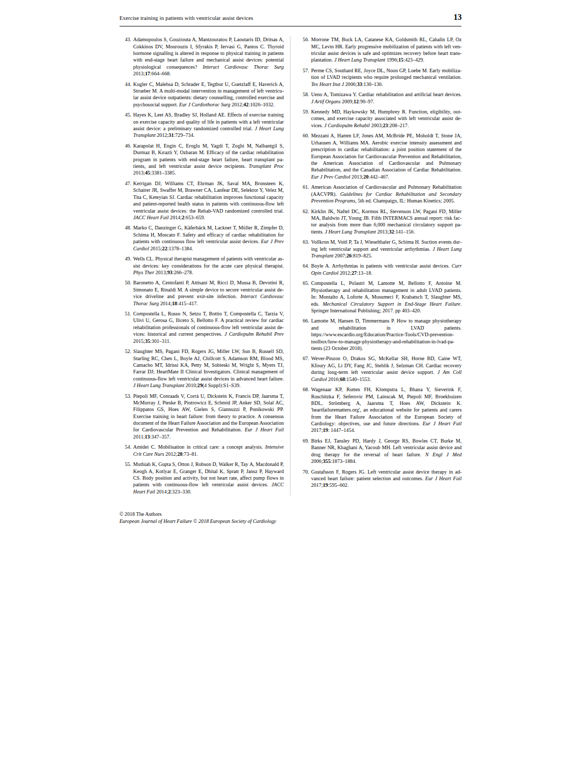Exercise training in patients with ventricular assist devices
13
43. Adamopoulos S, Gouziouta A, Mantzouratou P, Laoutaris ID, Dritsas A, Cokkinos DV, Mourouzis I, Sfyrakis P, Iervasi G, Pantos C. Thyroid hormone signalling is altered in response to physical training in patients with end-stage heart failure and mechanical assist devices: potential physiological consequences? Interact Cardiovasc Thorac Surg 2013;17:664–668.
44. Kugler C, Malehsa D, Schrader E, Tegtbur U, Guetzlaff E, Haverich A, Strueber M. A multi-modal intervention in management of left ventricular assist device outpatients: dietary counselling, controlled exercise and psychosocial support. Eur J Cardiothorac Surg 2012;42:1026–1032.
45. Hayes K, Leet AS, Bradley SJ, Holland AE. Effects of exercise training on exercise capacity and quality of life in patients with a left ventricular assist device: a preliminary randomized controlled trial. J Heart Lung Transplant 2012;31:729–734.
46. Karapolat H, Engin C, Eroglu M, Yagdi T, Zoghi M, Nalbantgil S, Durmaz B, Kırazlı Y, Ozbaran M. Efficacy of the cardiac rehabilitation program in patients with end-stage heart failure, heart transplant patients, and left ventricular assist device recipients. Transplant Proc 2013;45:3381–3385.
47. Kerrigan DJ, Williams CT, Ehrman JK, Saval MA, Bronsteen K, Schairer JR, Swaffer M, Brawner CA, Lanfear DE, Selektor Y, Velez M, Tita C, Keteyian SJ. Cardiac rehabilitation improves functional capacity and patient-reported health status in patients with continuous-flow left ventricular assist devices: the Rehab-VAD randomized controlled trial. JACC Heart Fail 2014;2:653–659.
48. Marko C, Danzinger G, Käferbäck M, Lackner T, Müller R, Zimpfer D, Schima H, Moscato F. Safety and efficacy of cardiac rehabilitation for patients with continuous flow left ventricular assist devices. Eur J Prev Cardiol 2015;22:1378–1384.
49. Wells CL. Physical therapist management of patients with ventricular assist devices: key considerations for the acute care physical therapist. Phys Ther 2013;93:266–278.
50. Baronetto A, Centofanti P, Attisani M, Ricci D, Mussa B, Devotini R, Simonato E, Rinaldi M. A simple device to secure ventricular assist device driveline and prevent exit-site infection. Interact Cardiovasc Thorac Surg 2014;18:415–417.
51. Compostella L, Russo N, Setzu T, Bottio T, Compostella C, Tarzia V, Ulivi U, Gerosa G, Iliceto S, Bellotto F. A practical review for cardiac rehabilitation professionals of continuous-flow left ventricular assist devices: historical and current perspectives. J Cardiopulm Rehabil Prev 2015;35:301–311.
52. Slaughter MS, Pagani FD, Rogers JG, Miller LW, Sun B, Russell SD, Starling RC, Chen L, Boyle AJ, Chillcott S, Adamson RM, Blood MS, Camacho MT, Idrissi KA, Petty M, Sobieski M, Wright S, Myers TJ, Farrar DJ; HeartMate II Clinical Investigators. Clinical management of continuous-flow left ventricular assist devices in advanced heart failure. J Heart Lung Transplant 2010;29(4 Suppl):S1–S39.
53. Piepoli MF, Conraads V, Corrà U, Dickstein K, Francis DP, Jaarsma T, McMurray J, Pieske B, Piotrowicz E, Schmid JP, Anker SD, Solal AC, Filippatos GS, Hoes AW, Gielen S, Giannuzzi P, Ponikowski PP. Exercise training in heart failure: from theory to practice. A consensus document of the Heart Failure Association and the European Association for Cardiovascular Prevention and Rehabilitation. Eur J Heart Fail 2011;13:347–357.
54. Amidei C. Mobilisation in critical care: a concept analysis. Intensive Crit Care Nurs 2012;28:73–81.
55. Muthiah K, Gupta S, Otton J, Robson D, Walker R, Tay A, Macdonald P, Keogh A, Kotlyar E, Granger E, Dhital K, Spratt P, Jansz P, Hayward CS. Body position and activity, but not heart rate, affect pump flows in patients with continuous-flow left ventricular assist devices. JACC Heart Fail 2014;2:323–330.
56. Morrone TM, Buck LA, Catanese KA, Goldsmith RL, Cahalin LP, Oz MC, Levin HR. Early progressive mobilization of patients with left ventricular assist devices is safe and optimizes recovery before heart transplantation. J Heart Lung Transplant 1996;15:423–429.
57. Perme CS, Southard RE, Joyce DL, Noon GP, Loebe M. Early mobilization of LVAD recipients who require prolonged mechanical ventilation. Tex Heart Inst J 2006;33:130–136.
58. Ueno A, Tomizawa Y. Cardiac rehabilitation and artificial heart devices. J Artif Organs 2009;12:90–97.
59. Kennedy MD, Haykowsky M, Humphrey R. Function, eligibility, outcomes, and exercise capacity associated with left ventricular assist devices. J Cardiopulm Rehabil 2003;23:208–217.
60. Mezzani A, Hamm LF, Jones AM, McBride PE, Moholdt T, Stone JA, Urhausen A, Williams MA. Aerobic exercise intensity assessment and prescription in cardiac rehabilitation: a joint position statement of the European Association for Cardiovascular Prevention and Rehabilitation, the American Association of Cardiovascular and Pulmonary Rehabilitation, and the Canadian Association of Cardiac Rehabilitation. Eur J Prev Cardiol 2013;20:442–467.
61. American Association of Cardiovascular and Pulmonary Rehabilitation (AACVPR). Guidelines for Cardiac Rehabilitation and Secondary Prevention Programs, 5th ed. Champaign, IL: Human Kinetics; 2005.
62. Kirklin JK, Naftel DC, Kormos RL, Stevenson LW, Pagani FD, Miller MA, Baldwin JT, Young JB. Fifth INTERMACS annual report: risk factor analysis from more than 6,000 mechanical circulatory support patients. J Heart Lung Transplant 2013;32:141–156.
63. Vollkron M, Voitl P, Ta J, Wieselthaler G, Schima H. Suction events during left ventricular support and ventricular arrhythmias. J Heart Lung Transplant 2007;26:819–825.
64. Boyle A. Arrhythmias in patients with ventricular assist devices. Curr Opin Cardiol 2012;27:13–18.
65. Compostella L, Polastri M, Lamotte M, Bellotto F, Antoine M. Physiotherapy and rehabilitation management in adult LVAD patients. In: Montalto A, Loforte A, Musumeci F, Krabatsch T, Slaughter MS, eds. Mechanical Circulatory Support in End-Stage Heart Failure. Springer International Publishing; 2017. pp 403–420.
66. Lamotte M, Hansen D, Timmermans P. How to manage physiotherapy and rehabilitation in LVAD patients. https://www.escardio.org/Education/Practice-Tools/CVD-prevention-toolbox/how-to-manage-physiotherapy-and-rehabilitation-in-lvad-patients (23 October 2018).
67. Wever-Pinzon O, Drakos SG, McKellar SH, Horne BD, Caine WT, Kfoury AG, Li DY, Fang JC, Stehlik J, Selzman CH. Cardiac recovery during long-term left ventricular assist device support. J Am Coll Cardiol 2016;68:1540–1553.
68. Wagenaar KP, Rutten FH, Klompstra L, Bhana Y, Sieverink F, Ruschitzka F, Seferovic PM, Lainscak M, Piepoli MF, Broekhuizen BDL, Strömberg A, Jaarsma T, Hoes AW, Dickstein K. 'heartfailurematters.org', an educational website for patients and carers from the Heart Failure Association of the European Society of Cardiology: objectives, use and future directions. Eur J Heart Fail 2017;19: 1447–1454.
69. Birks EJ, Tansley PD, Hardy J, George RS, Bowles CT, Burke M, Banner NR, Khaghani A, Yacoub MH. Left ventricular assist device and drug therapy for the reversal of heart failure. N Engl J Med 2006;355:1873–1884.
70. Gustafsson F, Rogers JG. Left ventricular assist device therapy in advanced heart failure: patient selection and outcomes. Eur J Heart Fail 2017;19:595–602.
© 2018 The Authors
European Journal of Heart Failure © 2018 European Society of Cardiology